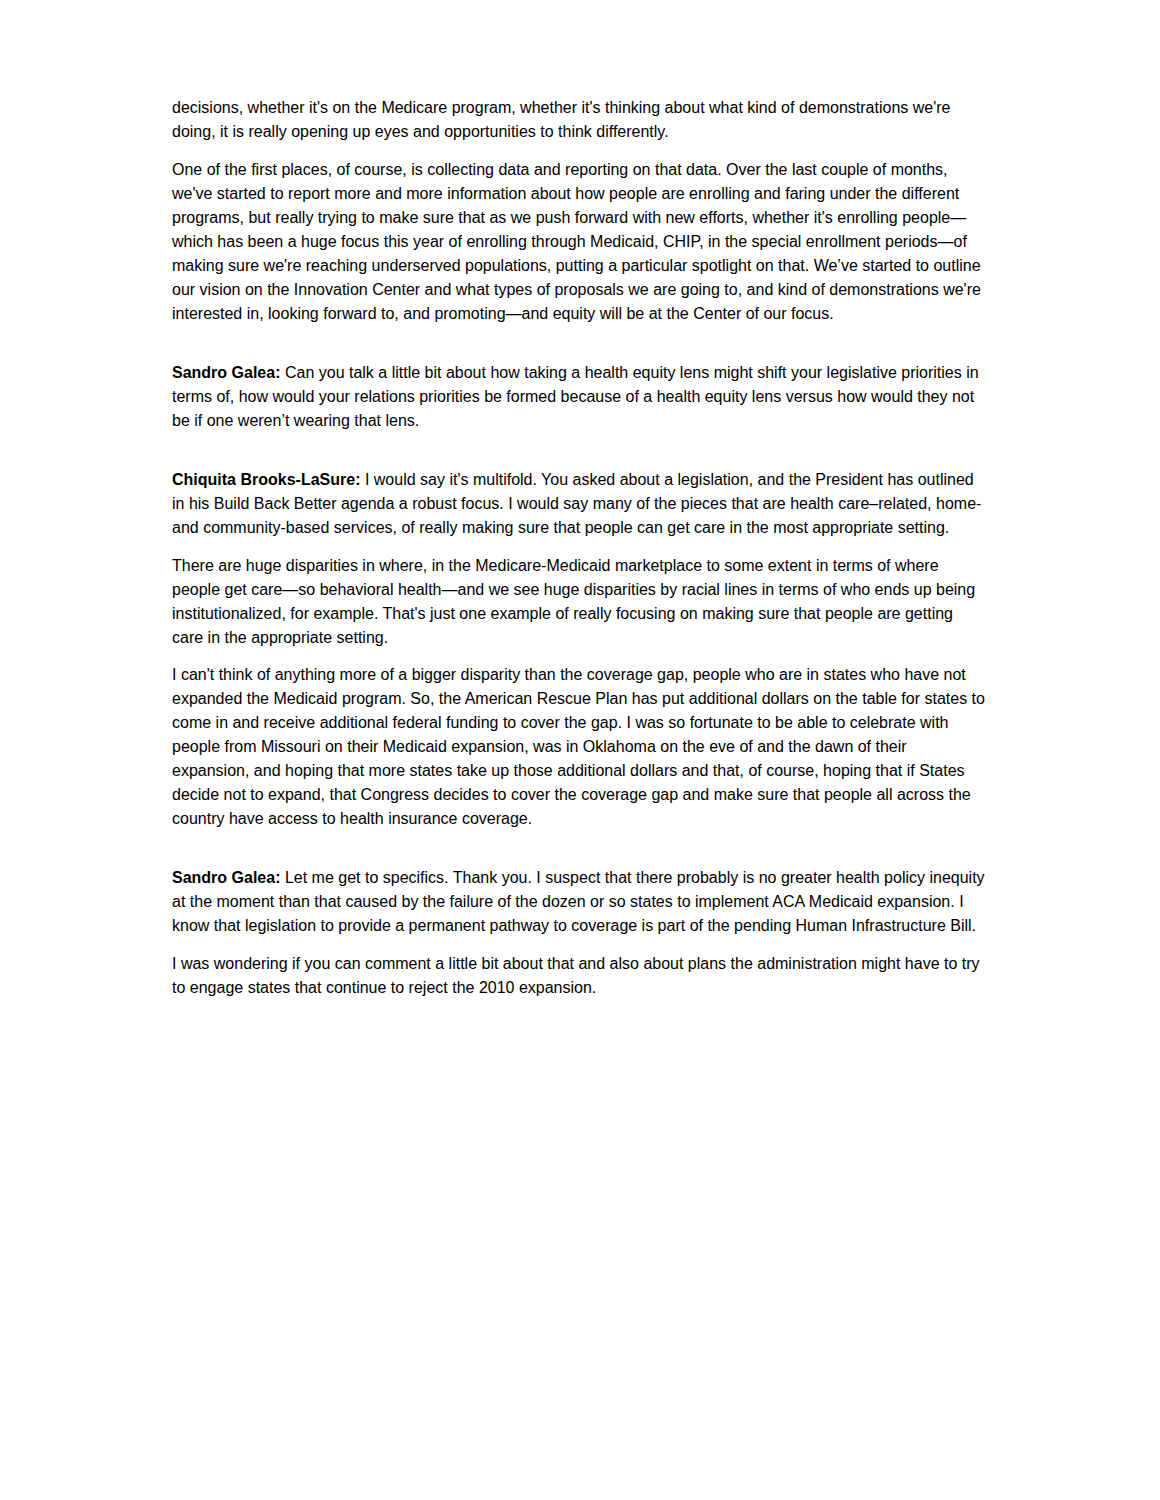decisions, whether it's on the Medicare program, whether it's thinking about what kind of demonstrations we're doing, it is really opening up eyes and opportunities to think differently.
One of the first places, of course, is collecting data and reporting on that data. Over the last couple of months, we've started to report more and more information about how people are enrolling and faring under the different programs, but really trying to make sure that as we push forward with new efforts, whether it's enrolling people—which has been a huge focus this year of enrolling through Medicaid, CHIP, in the special enrollment periods—of making sure we're reaching underserved populations, putting a particular spotlight on that. We’ve started to outline our vision on the Innovation Center and what types of proposals we are going to, and kind of demonstrations we're interested in, looking forward to, and promoting—and equity will be at the Center of our focus.
Sandro Galea: Can you talk a little bit about how taking a health equity lens might shift your legislative priorities in terms of, how would your relations priorities be formed because of a health equity lens versus how would they not be if one weren’t wearing that lens.
Chiquita Brooks-LaSure: I would say it's multifold. You asked about a legislation, and the President has outlined in his Build Back Better agenda a robust focus. I would say many of the pieces that are health care–related, home- and community-based services, of really making sure that people can get care in the most appropriate setting.
There are huge disparities in where, in the Medicare-Medicaid marketplace to some extent in terms of where people get care—so behavioral health—and we see huge disparities by racial lines in terms of who ends up being institutionalized, for example. That's just one example of really focusing on making sure that people are getting care in the appropriate setting.
I can't think of anything more of a bigger disparity than the coverage gap, people who are in states who have not expanded the Medicaid program. So, the American Rescue Plan has put additional dollars on the table for states to come in and receive additional federal funding to cover the gap. I was so fortunate to be able to celebrate with people from Missouri on their Medicaid expansion, was in Oklahoma on the eve of and the dawn of their expansion, and hoping that more states take up those additional dollars and that, of course, hoping that if States decide not to expand, that Congress decides to cover the coverage gap and make sure that people all across the country have access to health insurance coverage.
Sandro Galea: Let me get to specifics. Thank you. I suspect that there probably is no greater health policy inequity at the moment than that caused by the failure of the dozen or so states to implement ACA Medicaid expansion. I know that legislation to provide a permanent pathway to coverage is part of the pending Human Infrastructure Bill.
I was wondering if you can comment a little bit about that and also about plans the administration might have to try to engage states that continue to reject the 2010 expansion.